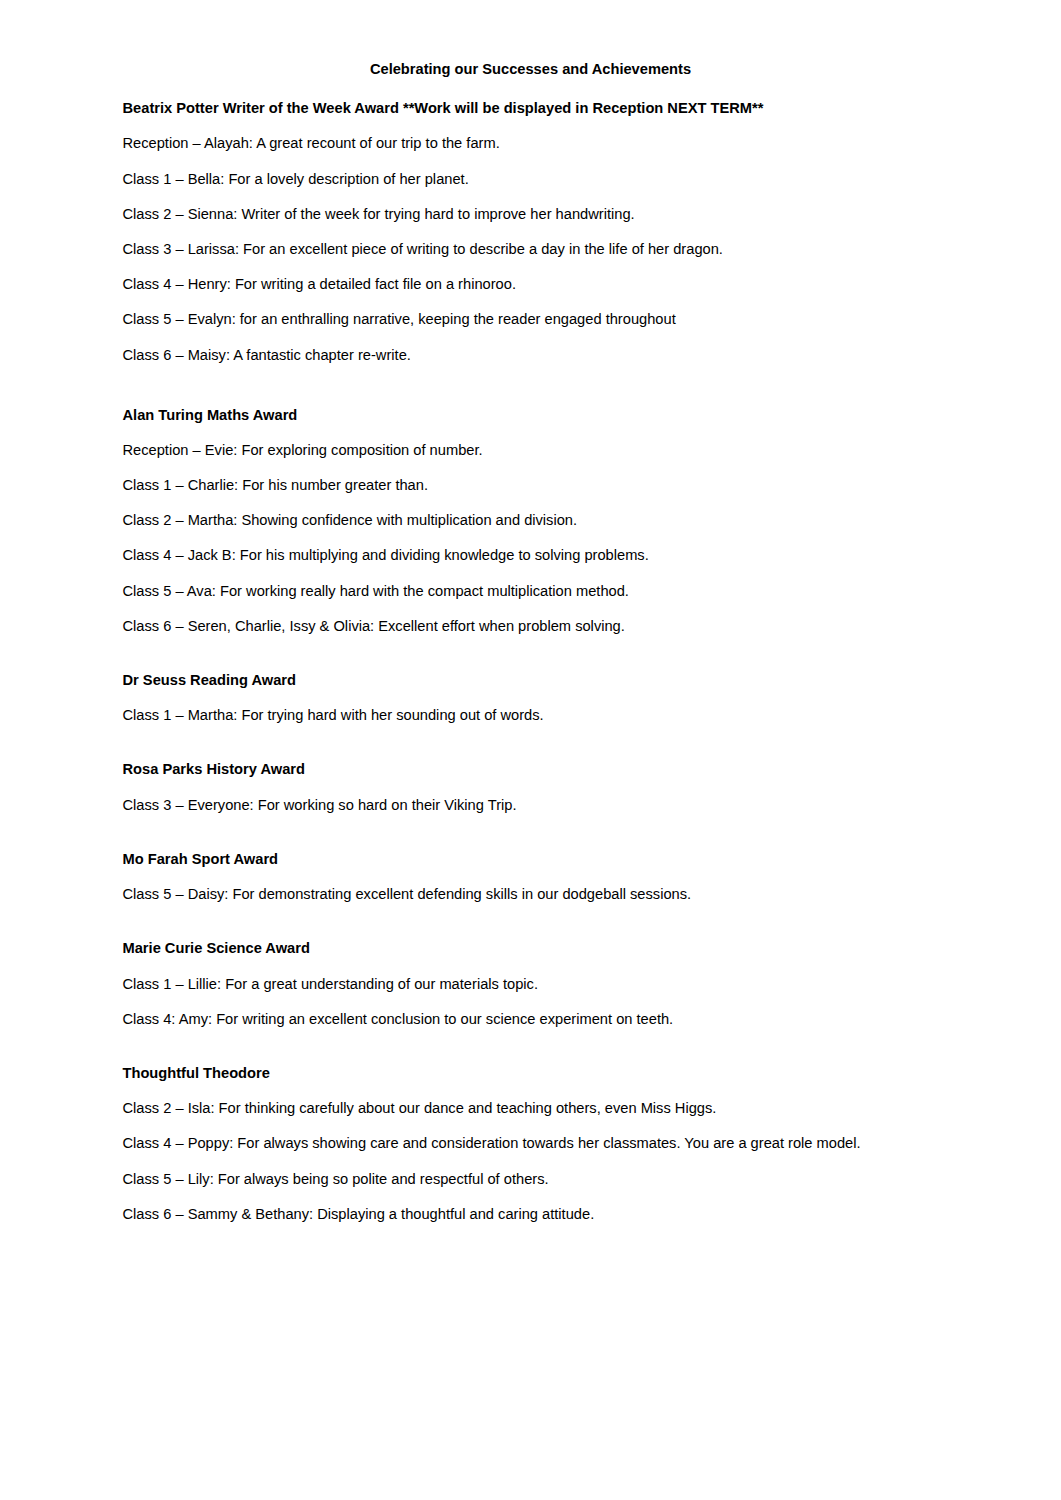Celebrating our Successes and Achievements
Beatrix Potter Writer of the Week Award **Work will be displayed in Reception NEXT TERM**
Reception – Alayah: A great recount of our trip to the farm.
Class 1 – Bella: For a lovely description of her planet.
Class 2 – Sienna: Writer of the week for trying hard to improve her handwriting.
Class 3 – Larissa: For an excellent piece of writing to describe a day in the life of her dragon.
Class 4 – Henry: For writing a detailed fact file on a rhinoroo.
Class 5 – Evalyn: for an enthralling narrative, keeping the reader engaged throughout
Class 6 – Maisy: A fantastic chapter re-write.
Alan Turing Maths Award
Reception – Evie: For exploring composition of number.
Class 1 – Charlie: For his number greater than.
Class 2 – Martha: Showing confidence with multiplication and division.
Class 4 – Jack B: For his multiplying and dividing knowledge to solving problems.
Class 5 – Ava: For working really hard with the compact multiplication method.
Class 6 – Seren, Charlie, Issy & Olivia: Excellent effort when problem solving.
Dr Seuss Reading Award
Class 1 – Martha: For trying hard with her sounding out of words.
Rosa Parks History Award
Class 3 – Everyone: For working so hard on their Viking Trip.
Mo Farah Sport Award
Class 5 – Daisy: For demonstrating excellent defending skills in our dodgeball sessions.
Marie Curie Science Award
Class 1 – Lillie: For a great understanding of our materials topic.
Class 4: Amy: For writing an excellent conclusion to our science experiment on teeth.
Thoughtful Theodore
Class 2 – Isla: For thinking carefully about our dance and teaching others, even Miss Higgs.
Class 4 – Poppy: For always showing care and consideration towards her classmates. You are a great role model.
Class 5 – Lily: For always being so polite and respectful of others.
Class 6 – Sammy & Bethany: Displaying a thoughtful and caring attitude.